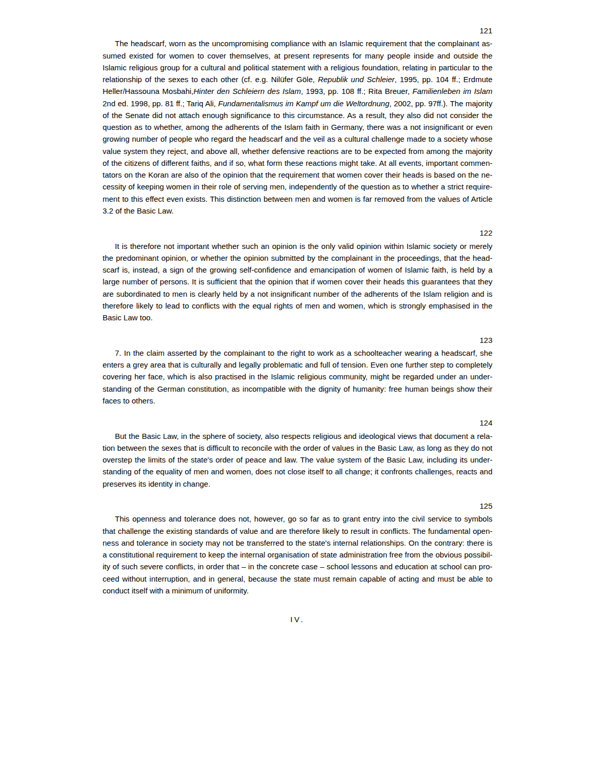121
The headscarf, worn as the uncompromising compliance with an Islamic requirement that the complainant assumed existed for women to cover themselves, at present represents for many people inside and outside the Islamic religious group for a cultural and political statement with a religious foundation, relating in particular to the relationship of the sexes to each other (cf. e.g. Nilüfer Göle, Republik und Schleier, 1995, pp. 104 ff.; Erdmute Heller/Hassouna Mosbahi,Hinter den Schleiern des Islam, 1993, pp. 108 ff.; Rita Breuer, Familienleben im Islam 2nd ed. 1998, pp. 81 ff.; Tariq Ali, Fundamentalismus im Kampf um die Weltordnung, 2002, pp. 97ff.). The majority of the Senate did not attach enough significance to this circumstance. As a result, they also did not consider the question as to whether, among the adherents of the Islam faith in Germany, there was a not insignificant or even growing number of people who regard the headscarf and the veil as a cultural challenge made to a society whose value system they reject, and above all, whether defensive reactions are to be expected from among the majority of the citizens of different faiths, and if so, what form these reactions might take. At all events, important commentators on the Koran are also of the opinion that the requirement that women cover their heads is based on the necessity of keeping women in their role of serving men, independently of the question as to whether a strict requirement to this effect even exists. This distinction between men and women is far removed from the values of Article 3.2 of the Basic Law.
122
It is therefore not important whether such an opinion is the only valid opinion within Islamic society or merely the predominant opinion, or whether the opinion submitted by the complainant in the proceedings, that the headscarf is, instead, a sign of the growing self-confidence and emancipation of women of Islamic faith, is held by a large number of persons. It is sufficient that the opinion that if women cover their heads this guarantees that they are subordinated to men is clearly held by a not insignificant number of the adherents of the Islam religion and is therefore likely to lead to conflicts with the equal rights of men and women, which is strongly emphasised in the Basic Law too.
123
7. In the claim asserted by the complainant to the right to work as a schoolteacher wearing a headscarf, she enters a grey area that is culturally and legally problematic and full of tension. Even one further step to completely covering her face, which is also practised in the Islamic religious community, might be regarded under an understanding of the German constitution, as incompatible with the dignity of humanity: free human beings show their faces to others.
124
But the Basic Law, in the sphere of society, also respects religious and ideological views that document a relation between the sexes that is difficult to reconcile with the order of values in the Basic Law, as long as they do not overstep the limits of the state's order of peace and law. The value system of the Basic Law, including its understanding of the equality of men and women, does not close itself to all change; it confronts challenges, reacts and preserves its identity in change.
125
This openness and tolerance does not, however, go so far as to grant entry into the civil service to symbols that challenge the existing standards of value and are therefore likely to result in conflicts. The fundamental openness and tolerance in society may not be transferred to the state's internal relationships. On the contrary: there is a constitutional requirement to keep the internal organisation of state administration free from the obvious possibility of such severe conflicts, in order that – in the concrete case – school lessons and education at school can proceed without interruption, and in general, because the state must remain capable of acting and must be able to conduct itself with a minimum of uniformity.
IV.